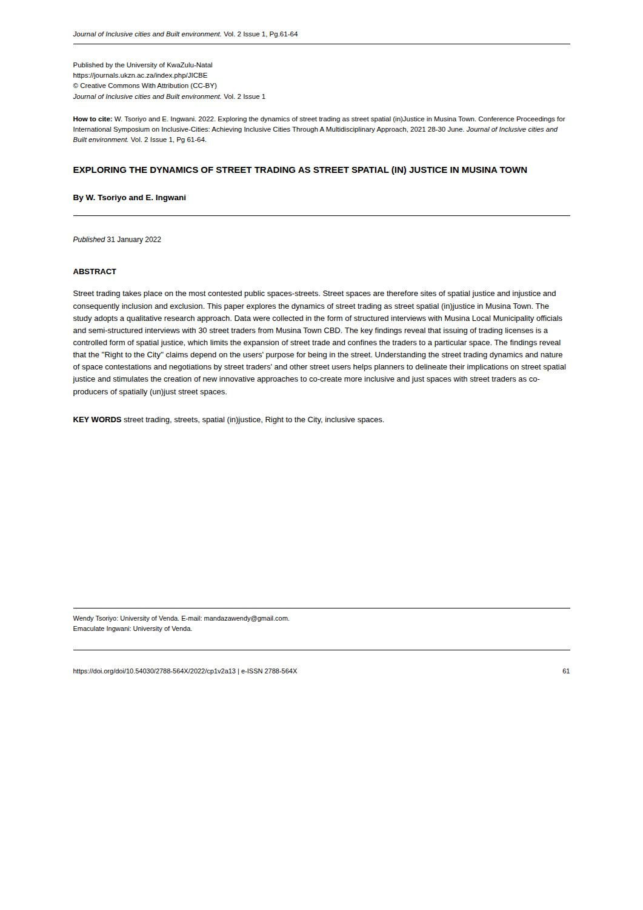Journal of Inclusive cities and Built environment. Vol. 2 Issue 1, Pg.61-64
Published by the University of KwaZulu-Natal
https://journals.ukzn.ac.za/index.php/JICBE
© Creative Commons With Attribution (CC-BY)
Journal of Inclusive cities and Built environment. Vol. 2 Issue 1
How to cite: W. Tsoriyo and E. Ingwani. 2022. Exploring the dynamics of street trading as street spatial (in)Justice in Musina Town. Conference Proceedings for International Symposium on Inclusive-Cities: Achieving Inclusive Cities Through A Multidisciplinary Approach, 2021 28-30 June. Journal of Inclusive cities and Built environment. Vol. 2 Issue 1, Pg 61-64.
Exploring the dynamics of street trading as street spatial (in) justice in Musina Town
By W. Tsoriyo and E. Ingwani
Published 31 January 2022
ABSTRACT
Street trading takes place on the most contested public spaces-streets. Street spaces are therefore sites of spatial justice and injustice and consequently inclusion and exclusion. This paper explores the dynamics of street trading as street spatial (in)justice in Musina Town. The study adopts a qualitative research approach. Data were collected in the form of structured interviews with Musina Local Municipality officials and semi-structured interviews with 30 street traders from Musina Town CBD. The key findings reveal that issuing of trading licenses is a controlled form of spatial justice, which limits the expansion of street trade and confines the traders to a particular space. The findings reveal that the ''Right to the City'' claims depend on the users' purpose for being in the street. Understanding the street trading dynamics and nature of space contestations and negotiations by street traders' and other street users helps planners to delineate their implications on street spatial justice and stimulates the creation of new innovative approaches to co-create more inclusive and just spaces with street traders as co-producers of spatially (un)just street spaces.
KEY WORDS street trading, streets, spatial (in)justice, Right to the City, inclusive spaces.
Wendy Tsoriyo: University of Venda. E-mail: mandazawendy@gmail.com.
Emaculate Ingwani: University of Venda.
https://doi.org/doi/10.54030/2788-564X/2022/cp1v2a13 | e-ISSN 2788-564X 61